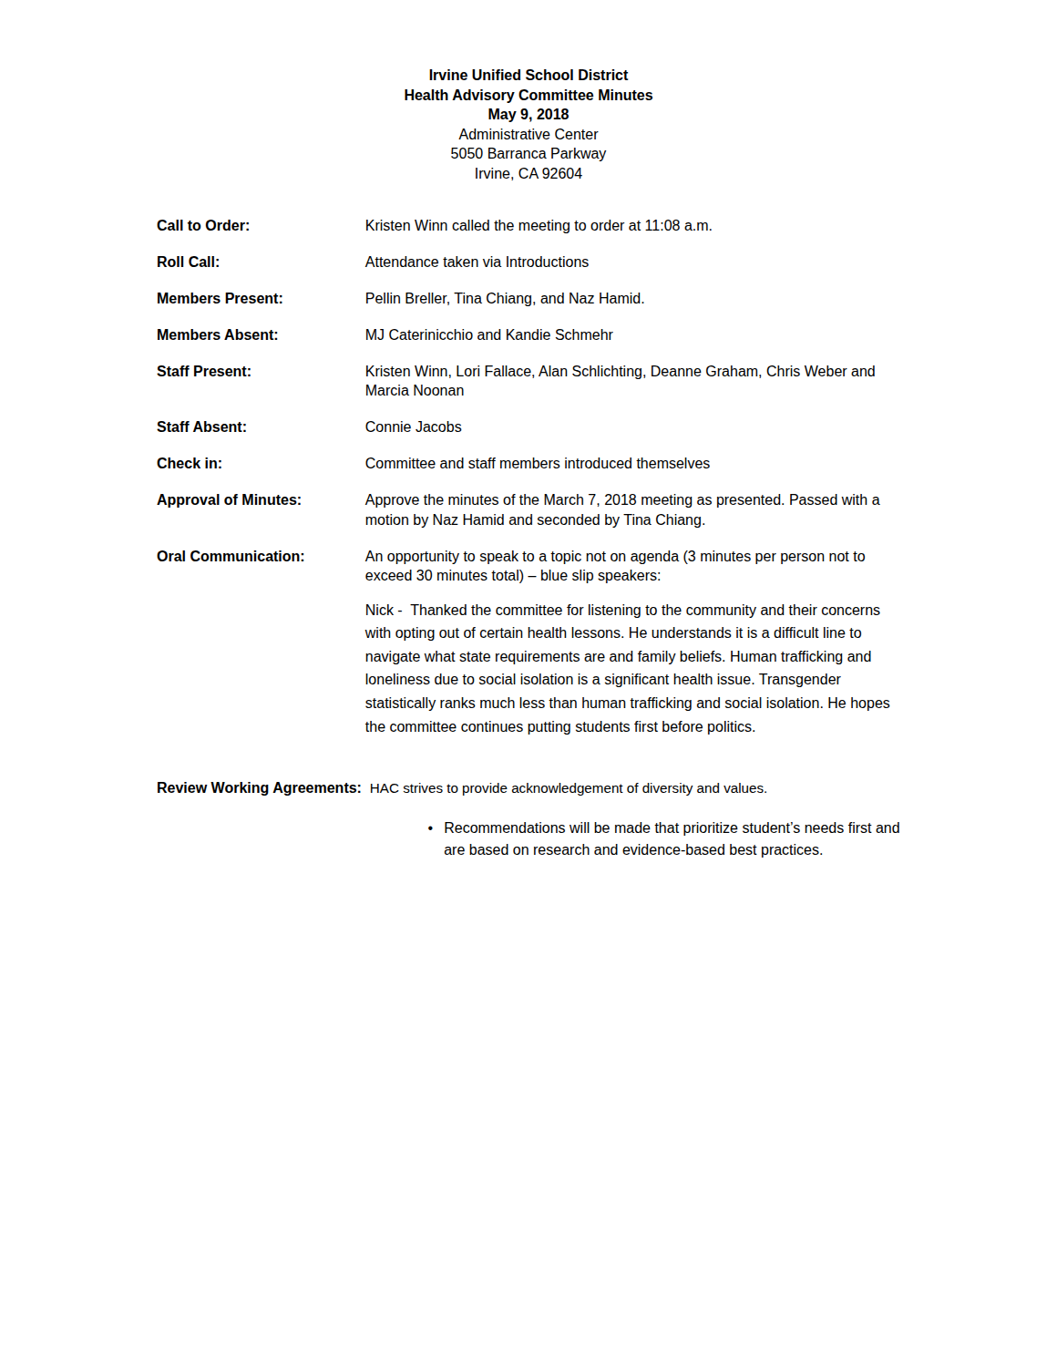Irvine Unified School District Health Advisory Committee Minutes May 9, 2018 Administrative Center 5050 Barranca Parkway Irvine, CA 92604
| Call to Order: | Kristen Winn called the meeting to order at 11:08 a.m. |
| Roll Call: | Attendance taken via Introductions |
| Members Present: | Pellin Breller, Tina Chiang, and Naz Hamid. |
| Members Absent: | MJ Caterinicchio and Kandie Schmehr |
| Staff Present: | Kristen Winn, Lori Fallace, Alan Schlichting, Deanne Graham, Chris Weber and Marcia Noonan |
| Staff Absent: | Connie Jacobs |
| Check in: | Committee and staff members introduced themselves |
| Approval of Minutes: | Approve the minutes of the March 7, 2018 meeting as presented. Passed with a motion by Naz Hamid and seconded by Tina Chiang. |
| Oral Communication: | An opportunity to speak to a topic not on agenda (3 minutes per person not to exceed 30 minutes total) – blue slip speakers: Nick - Thanked the committee for listening to the community and their concerns with opting out of certain health lessons. He understands it is a difficult line to navigate what state requirements are and family beliefs. Human trafficking and loneliness due to social isolation is a significant health issue. Transgender statistically ranks much less than human trafficking and social isolation. He hopes the committee continues putting students first before politics. |
Review Working Agreements: HAC strives to provide acknowledgement of diversity and values.
Recommendations will be made that prioritize student’s needs first and are based on research and evidence-based best practices.